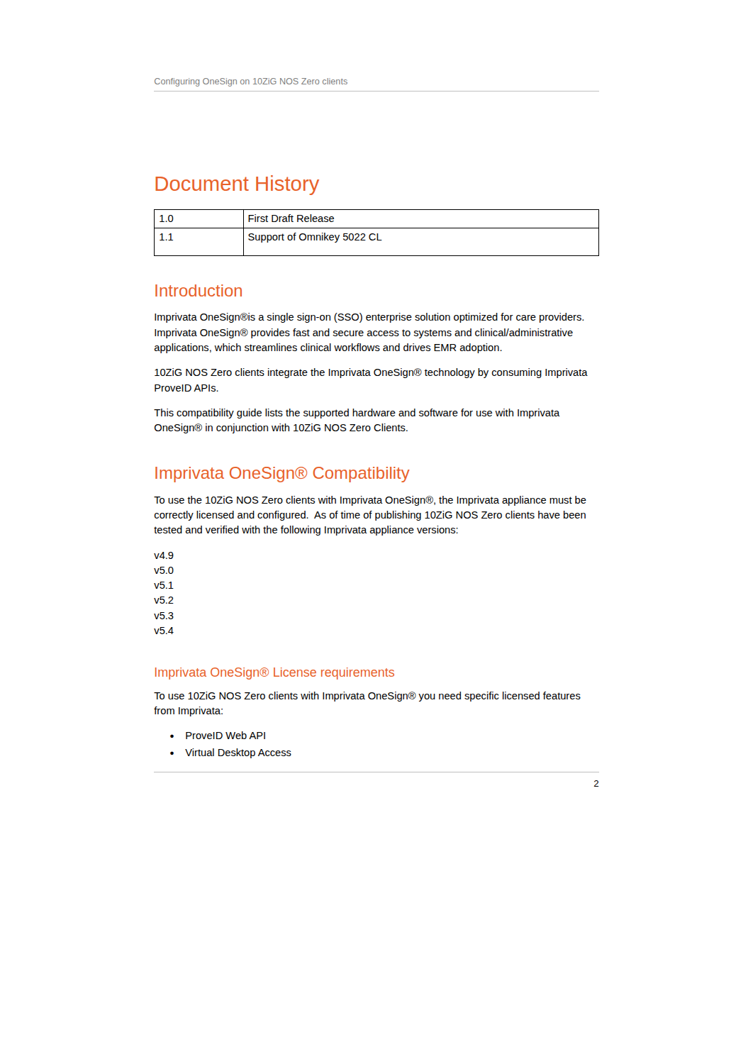Configuring OneSign on 10ZiG NOS Zero clients
Document History
| 1.0 | First Draft Release |
| 1.1 | Support of Omnikey 5022 CL |
Introduction
Imprivata OneSign®is a single sign-on (SSO) enterprise solution optimized for care providers. Imprivata OneSign® provides fast and secure access to systems and clinical/administrative applications, which streamlines clinical workflows and drives EMR adoption.
10ZiG NOS Zero clients integrate the Imprivata OneSign® technology by consuming Imprivata ProveID APIs.
This compatibility guide lists the supported hardware and software for use with Imprivata OneSign® in conjunction with 10ZiG NOS Zero Clients.
Imprivata OneSign® Compatibility
To use the 10ZiG NOS Zero clients with Imprivata OneSign®, the Imprivata appliance must be correctly licensed and configured. As of time of publishing 10ZiG NOS Zero clients have been tested and verified with the following Imprivata appliance versions:
v4.9
v5.0
v5.1
v5.2
v5.3
v5.4
Imprivata OneSign® License requirements
To use 10ZiG NOS Zero clients with Imprivata OneSign® you need specific licensed features from Imprivata:
ProveID Web API
Virtual Desktop Access
2